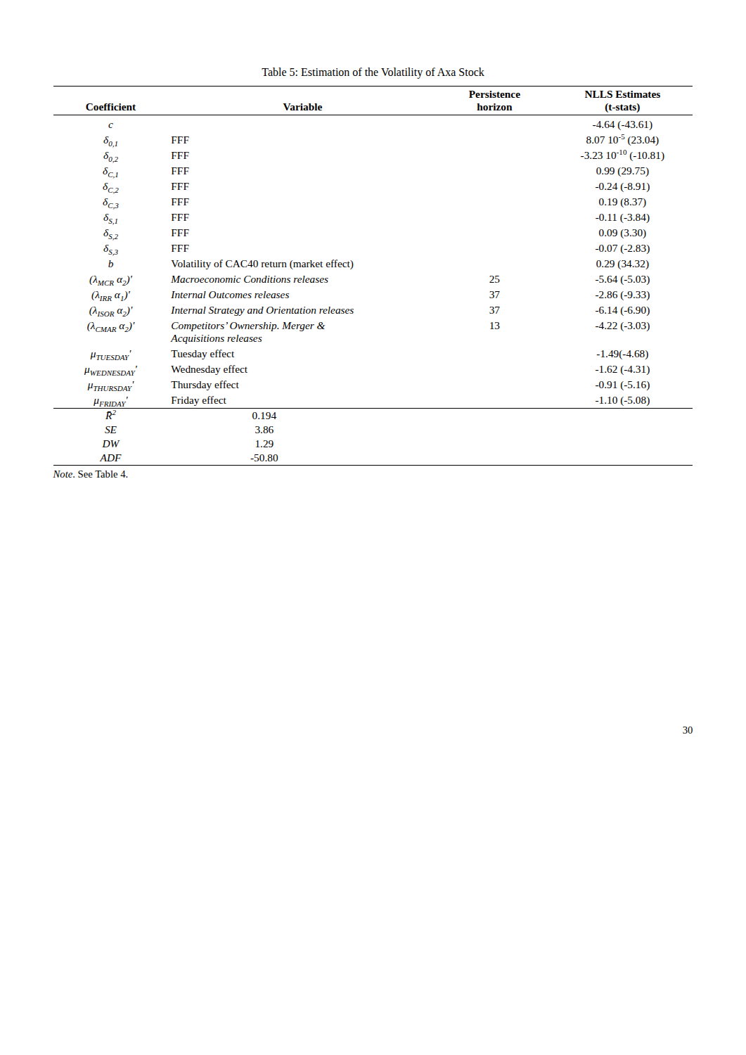Table 5: Estimation of the Volatility of Axa Stock
| Coefficient | Variable | Persistence horizon | NLLS Estimates (t-stats) |
| --- | --- | --- | --- |
| c | | | -4.64 (-43.61) |
| δ 0,1 | FFF | | 8.07 10 -5 (23.04) |
| δ 0,2 | FFF | | -3.23 10 -10 (-10.81) |
| δ C,1 | FFF | | 0.99 (29.75) |
| δ C,2 | FFF | | -0.24 (-8.91) |
| δ C,3 | FFF | | 0.19 (8.37) |
| δ S,1 | FFF | | -0.11 (-3.84) |
| δ S,2 | FFF | | 0.09 (3.30) |
| δ S,3 | FFF | | -0.07 (-2.83) |
| b | Volatility of CAC40 return (market effect) | | 0.29 (34.32) |
| (λ MCR α 2 )' | Macroeconomic Conditions releases | 25 | -5.64 (-5.03) |
| (λ IRR α 1 )' | Internal Outcomes releases | 37 | -2.86 (-9.33) |
| (λ ISOR α 2 )' | Internal Strategy and Orientation releases | 37 | -6.14 (-6.90) |
| (λ CMAR α 2 )' | Competitors’ Ownership. Merger & Acquisitions releases | 13 | -4.22 (-3.03) |
| μ TUESDAY ' | Tuesday effect | | -1.49(-4.68) |
| μ WEDNESDAY ' | Wednesday effect | | -1.62 (-4.31) |
| μ THURSDAY ' | Thursday effect | | -0.91 (-5.16) |
| μ FRIDAY ' | Friday effect | | -1.10 (-5.08) |
| R̄ 2 | 0.194 | | |
| SE | 3.86 | | |
| DW | 1.29 | | |
| ADF | -50.80 | | |
Note. See Table 4.
30